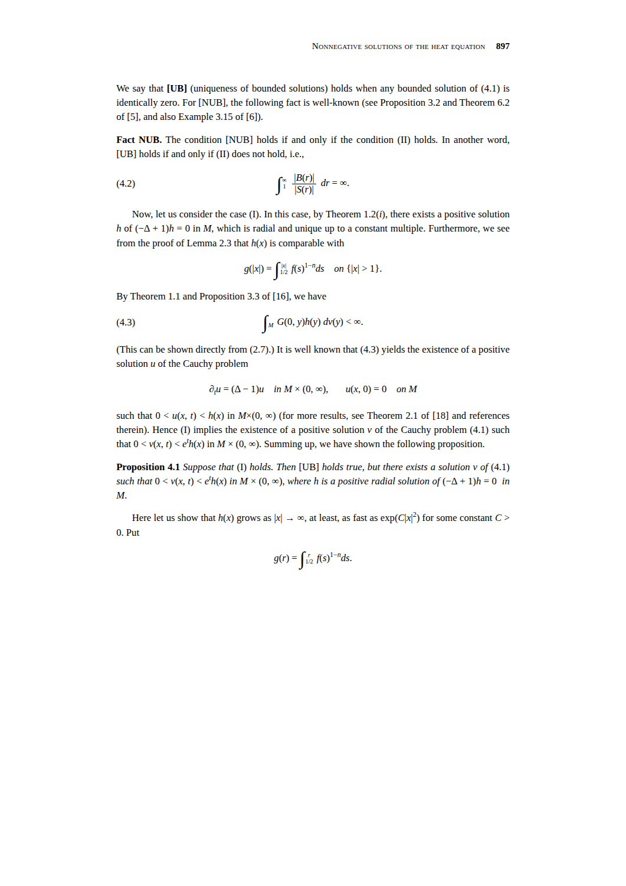Nonnegative solutions of the heat equation 897
We say that [UB] (uniqueness of bounded solutions) holds when any bounded solution of (4.1) is identically zero. For [NUB], the following fact is well-known (see Proposition 3.2 and Theorem 6.2 of [5], and also Example 3.15 of [6]).
Fact NUB. The condition [NUB] holds if and only if the condition (II) holds. In another word, [UB] holds if and only if (II) does not hold, i.e.,
(4.2) ∫∞1 |B(r)| |S(r)| dr = ∞.
Now, let us consider the case (I). In this case, by Theorem 1.2(i), there exists a positive solution h of (−Δ + 1)h = 0 in M, which is radial and unique up to a constant multiple. Furthermore, we see from the proof of Lemma 2.3 that h(x) is comparable with
g(|x|) = ∫|x|1/2 f(s)1−nds on {|x| > 1}.
By Theorem 1.1 and Proposition 3.3 of [16], we have
(4.3) ∫ M G(0, y)h(y) dν(y) < ∞.
(This can be shown directly from (2.7).) It is well known that (4.3) yields the existence of a positive solution u of the Cauchy problem
∂tu = (Δ − 1)u in M × (0, ∞), u(x, 0) = 0 on M
such that 0 < u(x, t) < h(x) in M×(0, ∞) (for more results, see Theorem 2.1 of [18] and references therein). Hence (I) implies the existence of a positive solution v of the Cauchy problem (4.1) such that 0 < v(x, t) < eth(x) in M × (0, ∞). Summing up, we have shown the following proposition.
Proposition 4.1 Suppose that (I) holds. Then [UB] holds true, but there exists a solution v of (4.1) such that 0 < v(x, t) < eth(x) in M × (0, ∞), where h is a positive radial solution of (−Δ + 1)h = 0 in M.
Here let us show that h(x) grows as |x| → ∞, at least, as fast as exp(C|x|2) for some constant C > 0. Put
g(r) = ∫r 1/2 f(s)1−nds.